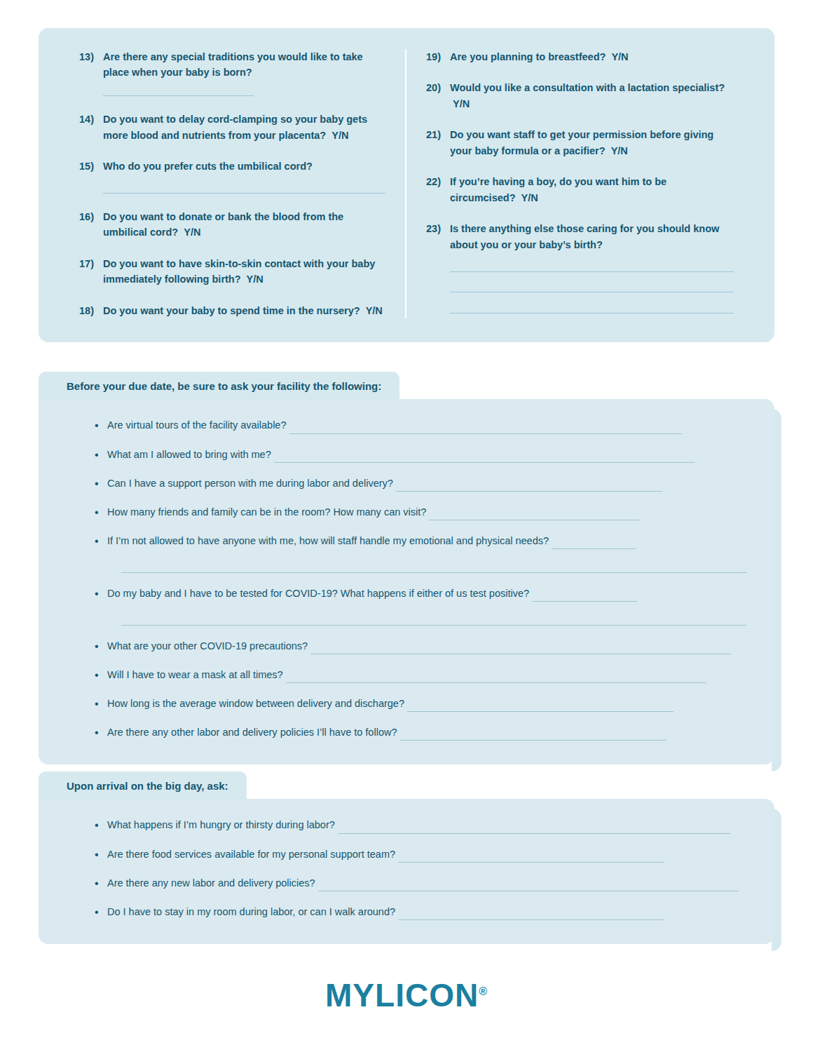13) Are there any special traditions you would like to take place when your baby is born?
14) Do you want to delay cord-clamping so your baby gets more blood and nutrients from your placenta? Y/N
15) Who do you prefer cuts the umbilical cord?
16) Do you want to donate or bank the blood from the umbilical cord? Y/N
17) Do you want to have skin-to-skin contact with your baby immediately following birth? Y/N
18) Do you want your baby to spend time in the nursery? Y/N
19) Are you planning to breastfeed? Y/N
20) Would you like a consultation with a lactation specialist? Y/N
21) Do you want staff to get your permission before giving your baby formula or a pacifier? Y/N
22) If you’re having a boy, do you want him to be circumcised? Y/N
23) Is there anything else those caring for you should know about you or your baby’s birth?
Before your due date, be sure to ask your facility the following:
Are virtual tours of the facility available?
What am I allowed to bring with me?
Can I have a support person with me during labor and delivery?
How many friends and family can be in the room? How many can visit?
If I’m not allowed to have anyone with me, how will staff handle my emotional and physical needs?
Do my baby and I have to be tested for COVID-19? What happens if either of us test positive?
What are your other COVID-19 precautions?
Will I have to wear a mask at all times?
How long is the average window between delivery and discharge?
Are there any other labor and delivery policies I’ll have to follow?
Upon arrival on the big day, ask:
What happens if I’m hungry or thirsty during labor?
Are there food services available for my personal support team?
Are there any new labor and delivery policies?
Do I have to stay in my room during labor, or can I walk around?
MYLICON®